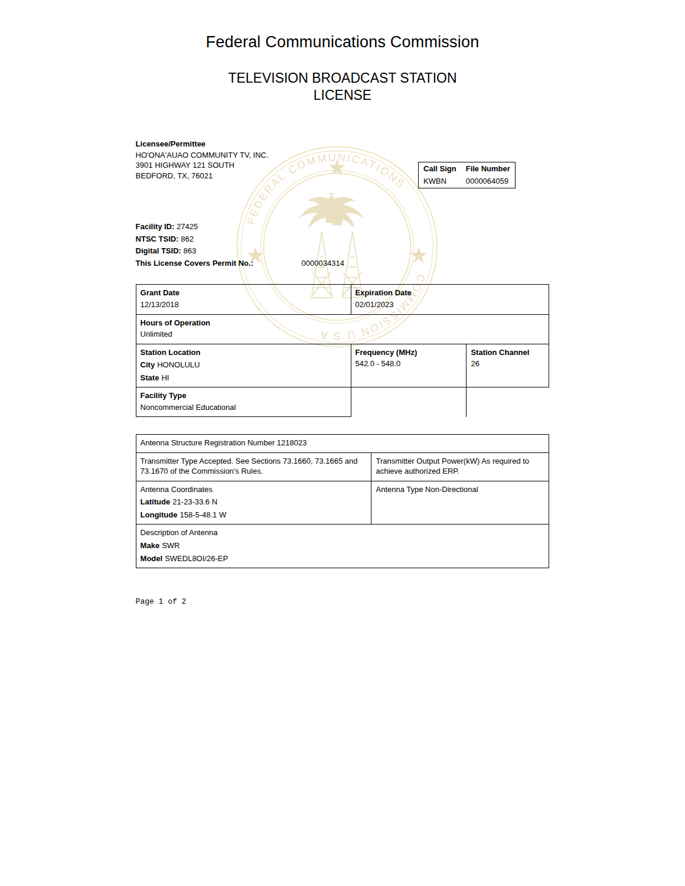FEDERAL COMMUNICATIONS COMMISSION U S A
Federal Communications Commission
TELEVISION BROADCAST STATION
LICENSE
Licensee/Permittee
HO'ONA'AUAO COMMUNITY TV, INC.
3901 HIGHWAY 121 SOUTH
BEDFORD, TX, 76021
| Call Sign | File Number |
| --- | --- |
| KWBN | 0000064059 |
Facility ID: 27425
NTSC TSID: 862
Digital TSID: 863
This License Covers Permit No.: 0000034314
| Grant Date 12/13/2018 | Expiration Date 02/01/2023 |
| Hours of Operation Unlimited |
| Station Location City HONOLULU State HI | Frequency (MHz) 542.0 - 548.0 | Station Channel 26 |
| Facility Type Noncommercial Educational | | |
| Antenna Structure Registration Number 1218023 |
| Transmitter Type Accepted. See Sections 73.1660, 73.1665 and 73.1670 of the Commission's Rules. | Transmitter Output Power(kW) As required to achieve authorized ERP. |
| Antenna Coordinates Latitude 21-23-33.6 N Longitude 158-5-48.1 W | Antenna Type Non-Directional |
| Description of Antenna Make SWR Model SWEDL8OI/26-EP |
Page 1 of 2